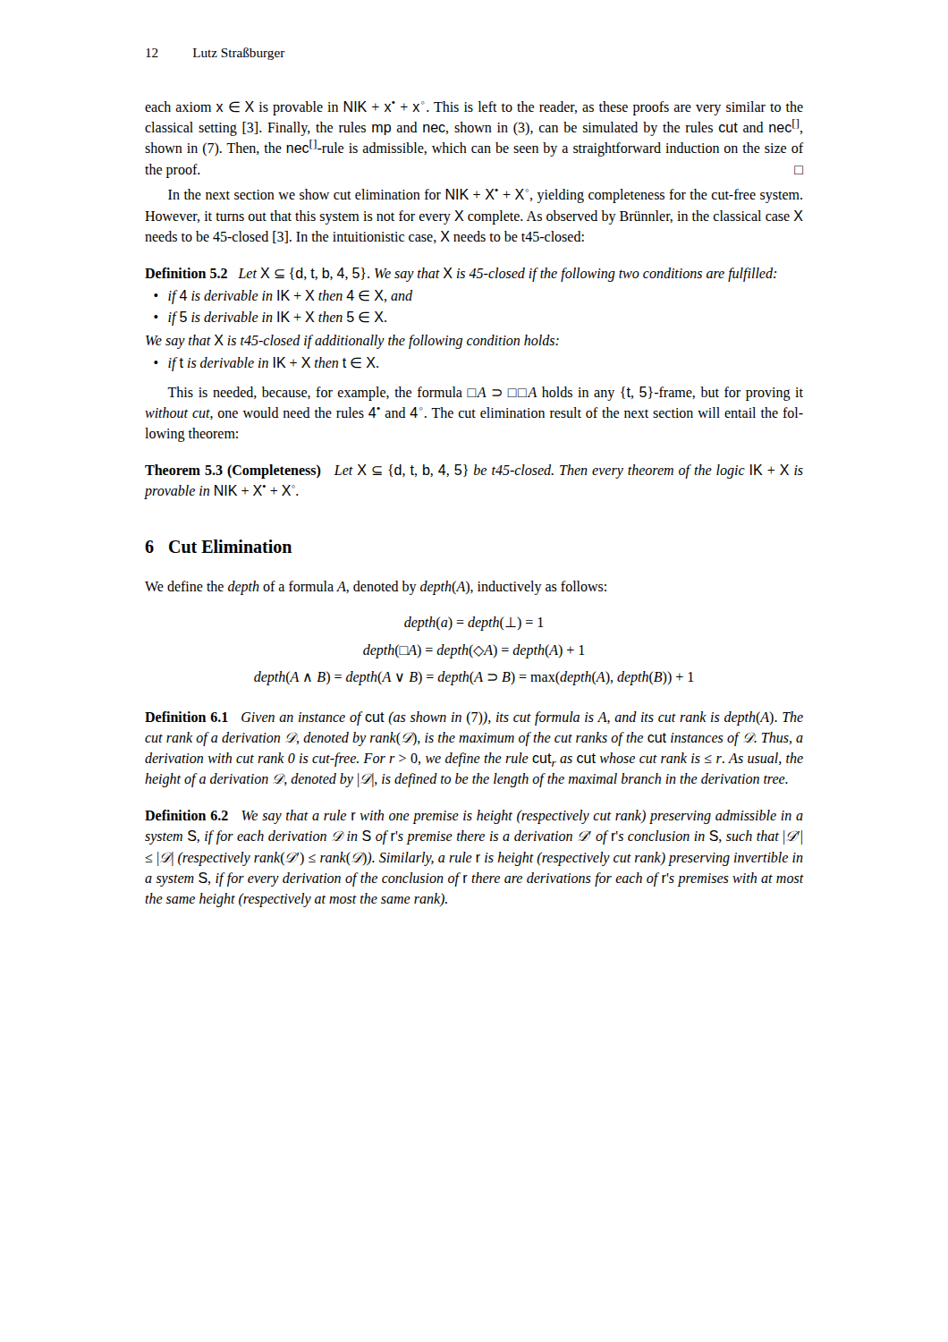12 Lutz Straßburger
each axiom x ∈ X is provable in NIK + x• + x◦. This is left to the reader, as these proofs are very similar to the classical setting [3]. Finally, the rules mp and nec, shown in (3), can be simulated by the rules cut and nec[], shown in (7). Then, the nec[]-rule is admissible, which can be seen by a straightforward induction on the size of the proof. □
In the next section we show cut elimination for NIK + X• + X◦, yielding completeness for the cut-free system. However, it turns out that this system is not for every X complete. As observed by Brünnler, in the classical case X needs to be 45-closed [3]. In the intuitionistic case, X needs to be t45-closed:
Definition 5.2 Let X ⊆ {d, t, b, 4, 5}. We say that X is 45-closed if the following two conditions are fulfilled:
if 4 is derivable in IK + X then 4 ∈ X, and
if 5 is derivable in IK + X then 5 ∈ X.
We say that X is t45-closed if additionally the following condition holds:
if t is derivable in IK + X then t ∈ X.
This is needed, because, for example, the formula □A ⊃ □□A holds in any {t, 5}-frame, but for proving it without cut, one would need the rules 4• and 4◦. The cut elimination result of the next section will entail the following theorem:
Theorem 5.3 (Completeness) Let X ⊆ {d, t, b, 4, 5} be t45-closed. Then every theorem of the logic IK + X is provable in NIK + X• + X◦.
6 Cut Elimination
We define the depth of a formula A, denoted by depth(A), inductively as follows:
depth(a) = depth(⊥) = 1
depth(□A) = depth(◇A) = depth(A) + 1
depth(A ∧ B) = depth(A ∨ B) = depth(A ⊃ B) = max(depth(A), depth(B)) + 1
Definition 6.1 Given an instance of cut (as shown in (7)), its cut formula is A, and its cut rank is depth(A). The cut rank of a derivation 𝒟, denoted by rank(𝒟), is the maximum of the cut ranks of the cut instances of 𝒟. Thus, a derivation with cut rank 0 is cut-free. For r > 0, we define the rule cutr as cut whose cut rank is ≤ r. As usual, the height of a derivation 𝒟, denoted by |𝒟|, is defined to be the length of the maximal branch in the derivation tree.
Definition 6.2 We say that a rule r with one premise is height (respectively cut rank) preserving admissible in a system S, if for each derivation 𝒟 in S of r's premise there is a derivation 𝒟′ of r's conclusion in S, such that |𝒟′| ≤ |𝒟| (respectively rank(𝒟′) ≤ rank(𝒟)). Similarly, a rule r is height (respectively cut rank) preserving invertible in a system S, if for every derivation of the conclusion of r there are derivations for each of r's premises with at most the same height (respectively at most the same rank).